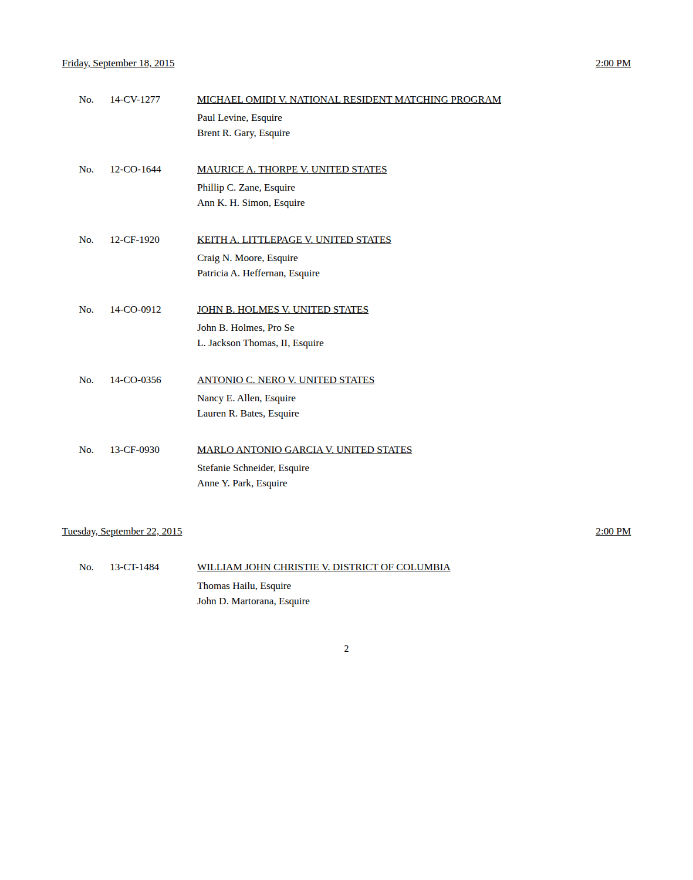Friday, September 18, 2015 2:00 PM
No. 14-CV-1277
MICHAEL OMIDI V. NATIONAL RESIDENT MATCHING PROGRAM
Paul Levine, Esquire
Brent R. Gary, Esquire
No. 12-CO-1644
MAURICE A. THORPE V. UNITED STATES
Phillip C. Zane, Esquire
Ann K. H. Simon, Esquire
No. 12-CF-1920
KEITH A. LITTLEPAGE V. UNITED STATES
Craig N. Moore, Esquire
Patricia A. Heffernan, Esquire
No. 14-CO-0912
JOHN B. HOLMES V. UNITED STATES
John B. Holmes, Pro Se
L. Jackson Thomas, II, Esquire
No. 14-CO-0356
ANTONIO C. NERO V. UNITED STATES
Nancy E. Allen, Esquire
Lauren R. Bates, Esquire
No. 13-CF-0930
MARLO ANTONIO GARCIA V. UNITED STATES
Stefanie Schneider, Esquire
Anne Y. Park, Esquire
Tuesday, September 22, 2015 2:00 PM
No. 13-CT-1484
WILLIAM JOHN CHRISTIE V. DISTRICT OF COLUMBIA
Thomas Hailu, Esquire
John D. Martorana, Esquire
2